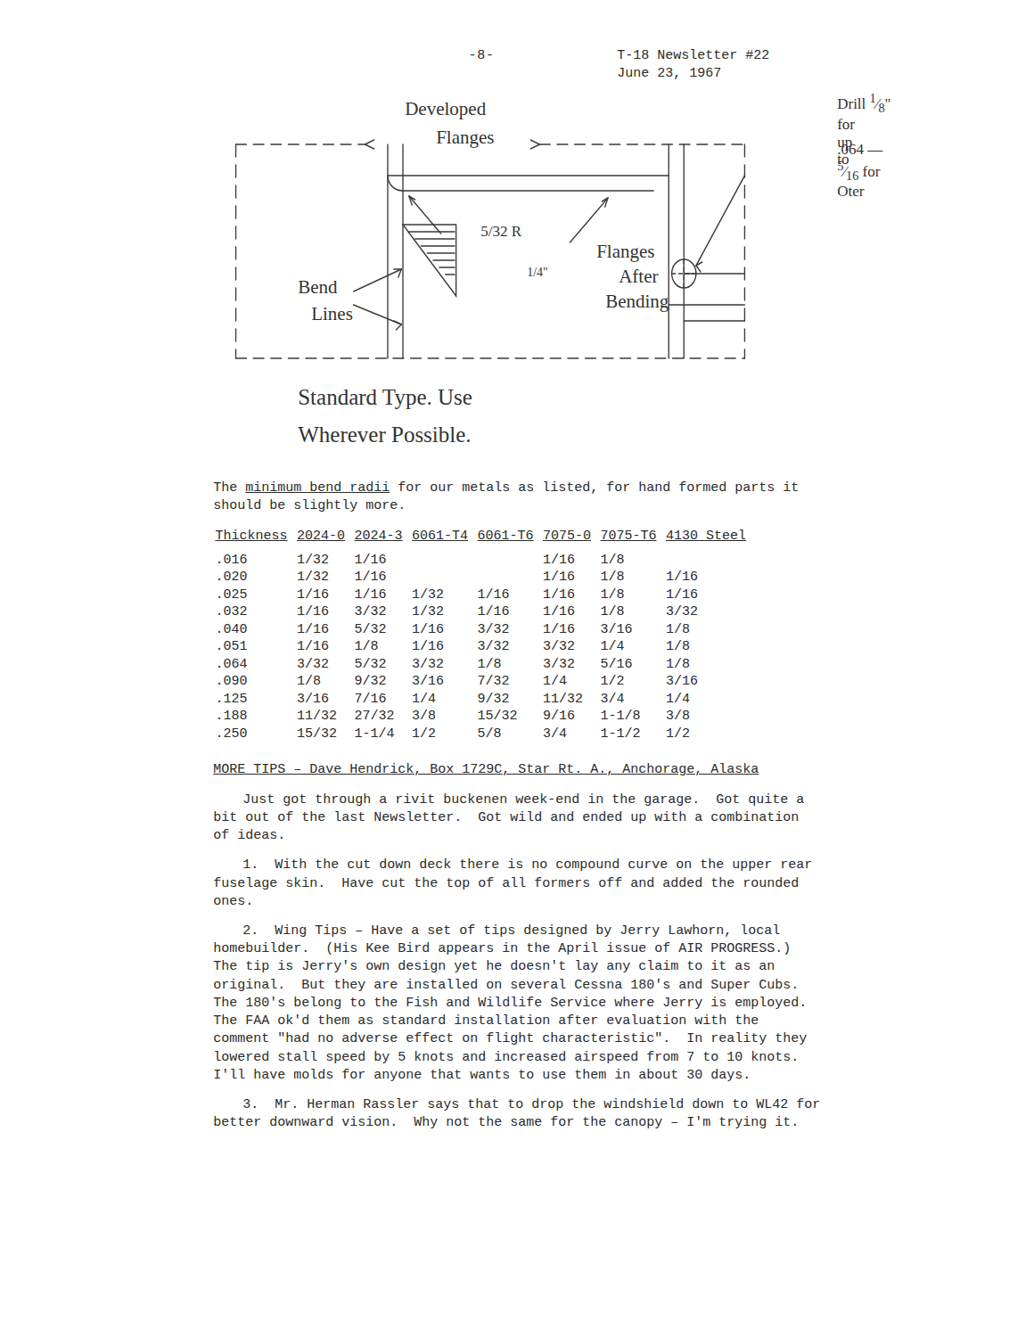-8-
T-18 Newsletter #22
June 23, 1967
Developed
Flanges
Drill 1⁄8"
for up to
.064 —
5⁄16 for Oter
5/32 R
Flanges
After
Bending
Bend
Lines
1/4"
Standard Type. Use
Wherever Possible.
The minimum bend radii for our metals as listed, for hand formed parts it
should be slightly more.
| Thickness | 2024-0 | 2024-3 | 6061-T4 | 6061-T6 | 7075-0 | 7075-T6 | 4130 Steel |
| --- | --- | --- | --- | --- | --- | --- | --- |
| .016 | 1/32 | 1/16 | | | 1/16 | 1/8 | |
| .020 | 1/32 | 1/16 | | | 1/16 | 1/8 | 1/16 |
| .025 | 1/16 | 1/16 | 1/32 | 1/16 | 1/16 | 1/8 | 1/16 |
| .032 | 1/16 | 3/32 | 1/32 | 1/16 | 1/16 | 1/8 | 3/32 |
| .040 | 1/16 | 5/32 | 1/16 | 3/32 | 1/16 | 3/16 | 1/8 |
| .051 | 1/16 | 1/8 | 1/16 | 3/32 | 3/32 | 1/4 | 1/8 |
| .064 | 3/32 | 5/32 | 3/32 | 1/8 | 3/32 | 5/16 | 1/8 |
| .090 | 1/8 | 9/32 | 3/16 | 7/32 | 1/4 | 1/2 | 3/16 |
| .125 | 3/16 | 7/16 | 1/4 | 9/32 | 11/32 | 3/4 | 1/4 |
| .188 | 11/32 | 27/32 | 3/8 | 15/32 | 9/16 | 1-1/8 | 3/8 |
| .250 | 15/32 | 1-1/4 | 1/2 | 5/8 | 3/4 | 1-1/2 | 1/2 |
MORE TIPS – Dave Hendrick, Box 1729C, Star Rt. A., Anchorage, Alaska
Just got through a rivit buckenen week-end in the garage. Got quite a bit out of the last Newsletter. Got wild and ended up with a combination of ideas.
1. With the cut down deck there is no compound curve on the upper rear fuselage skin. Have cut the top of all formers off and added the rounded ones.
2. Wing Tips – Have a set of tips designed by Jerry Lawhorn, local homebuilder. (His Kee Bird appears in the April issue of AIR PROGRESS.) The tip is Jerry's own design yet he doesn't lay any claim to it as an original. But they are installed on several Cessna 180's and Super Cubs. The 180's belong to the Fish and Wildlife Service where Jerry is employed. The FAA ok'd them as standard installation after evaluation with the comment "had no adverse effect on flight characteristic". In reality they lowered stall speed by 5 knots and increased airspeed from 7 to 10 knots. I'll have molds for anyone that wants to use them in about 30 days.
3. Mr. Herman Rassler says that to drop the windshield down to WL42 for better downward vision. Why not the same for the canopy – I'm trying it.